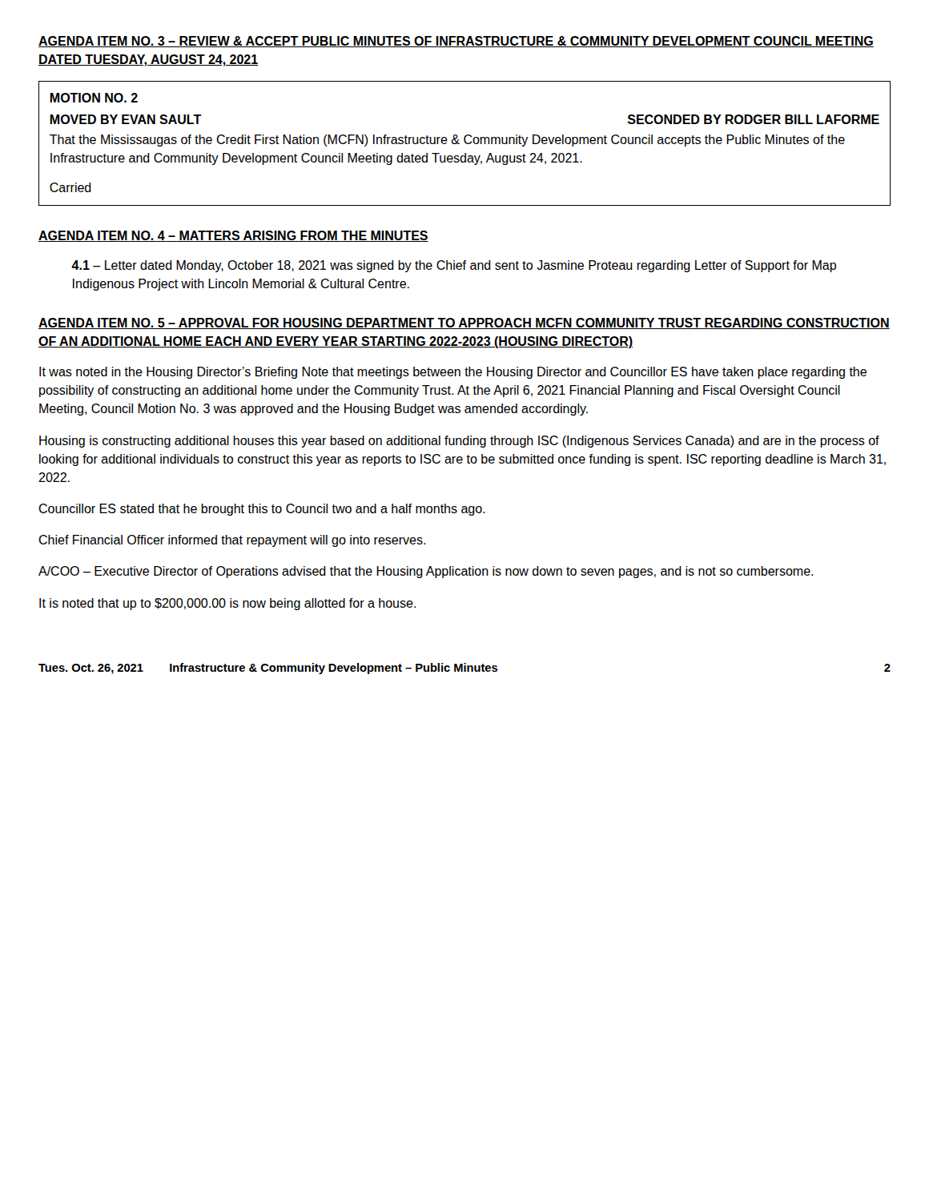AGENDA ITEM NO. 3 – REVIEW & ACCEPT PUBLIC MINUTES OF INFRASTRUCTURE & COMMUNITY DEVELOPMENT COUNCIL MEETING DATED TUESDAY, AUGUST 24, 2021
MOTION NO. 2
MOVED BY EVAN SAULT SECONDED BY RODGER BILL LAFORME
That the Mississaugas of the Credit First Nation (MCFN) Infrastructure & Community Development Council accepts the Public Minutes of the Infrastructure and Community Development Council Meeting dated Tuesday, August 24, 2021.
Carried
AGENDA ITEM NO. 4 – MATTERS ARISING FROM THE MINUTES
4.1 – Letter dated Monday, October 18, 2021 was signed by the Chief and sent to Jasmine Proteau regarding Letter of Support for Map Indigenous Project with Lincoln Memorial & Cultural Centre.
AGENDA ITEM NO. 5 – APPROVAL FOR HOUSING DEPARTMENT TO APPROACH MCFN COMMUNITY TRUST REGARDING CONSTRUCTION OF AN ADDITIONAL HOME EACH AND EVERY YEAR STARTING 2022-2023 (HOUSING DIRECTOR)
It was noted in the Housing Director’s Briefing Note that meetings between the Housing Director and Councillor ES have taken place regarding the possibility of constructing an additional home under the Community Trust. At the April 6, 2021 Financial Planning and Fiscal Oversight Council Meeting, Council Motion No. 3 was approved and the Housing Budget was amended accordingly.
Housing is constructing additional houses this year based on additional funding through ISC (Indigenous Services Canada) and are in the process of looking for additional individuals to construct this year as reports to ISC are to be submitted once funding is spent. ISC reporting deadline is March 31, 2022.
Councillor ES stated that he brought this to Council two and a half months ago.
Chief Financial Officer informed that repayment will go into reserves.
A/COO – Executive Director of Operations advised that the Housing Application is now down to seven pages, and is not so cumbersome.
It is noted that up to $200,000.00 is now being allotted for a house.
Tues. Oct. 26, 2021 Infrastructure & Community Development – Public Minutes 2